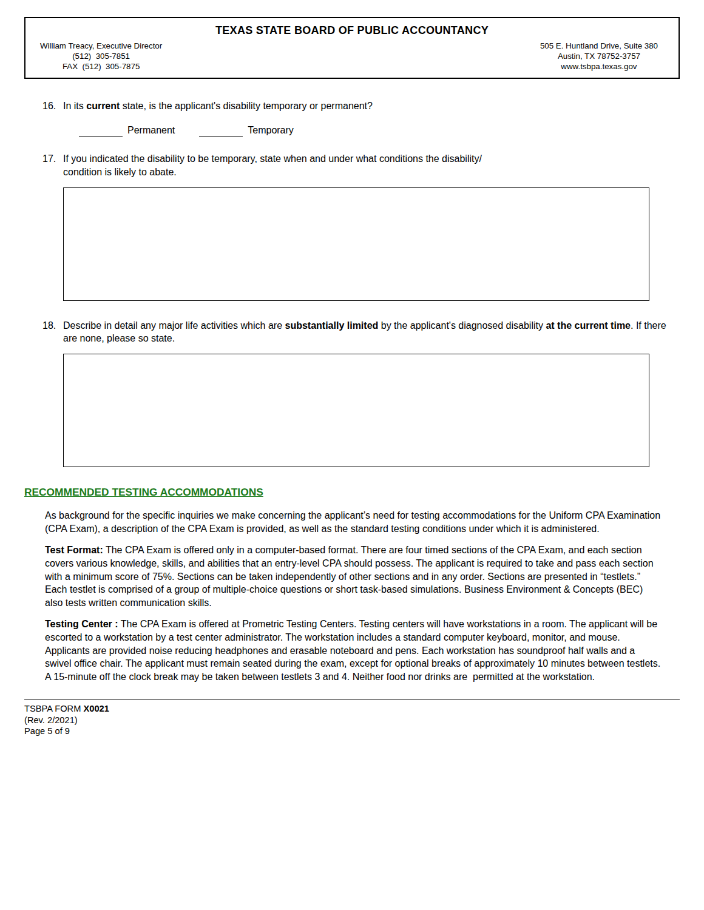TEXAS STATE BOARD OF PUBLIC ACCOUNTANCY
William Treacy, Executive Director
(512) 305-7851
FAX (512) 305-7875
505 E. Huntland Drive, Suite 380
Austin, TX 78752-3757
www.tsbpa.texas.gov
16.
In its current state, is the applicant's disability temporary or permanent?
Permanent Temporary
17.
If you indicated the disability to be temporary, state when and under what conditions the disability/
condition is likely to abate.
18.
Describe in detail any major life activities which are substantially limited by the applicant's diagnosed disability at the current time. If there are none, please so state.
RECOMMENDED TESTING ACCOMMODATIONS
As background for the specific inquiries we make concerning the applicant’s need for testing accommodations for the Uniform CPA Examination (CPA Exam), a description of the CPA Exam is provided, as well as the standard testing conditions under which it is administered.
Test Format: The CPA Exam is offered only in a computer-based format. There are four timed sections of the CPA Exam, and each section covers various knowledge, skills, and abilities that an entry-level CPA should possess. The applicant is required to take and pass each section with a minimum score of 75%. Sections can be taken independently of other sections and in any order. Sections are presented in “testlets.” Each testlet is comprised of a group of multiple-choice questions or short task-based simulations. Business Environment & Concepts (BEC) also tests written communication skills.
Testing Center : The CPA Exam is offered at Prometric Testing Centers. Testing centers will have workstations in a room. The applicant will be escorted to a workstation by a test center administrator. The workstation includes a standard computer keyboard, monitor, and mouse. Applicants are provided noise reducing headphones and erasable noteboard and pens. Each workstation has soundproof half walls and a swivel office chair. The applicant must remain seated during the exam, except for optional breaks of approximately 10 minutes between testlets. A 15-minute off the clock break may be taken between testlets 3 and 4. Neither food nor drinks are permitted at the workstation.
TSBPA FORM X0021
(Rev. 2/2021)
Page 5 of 9